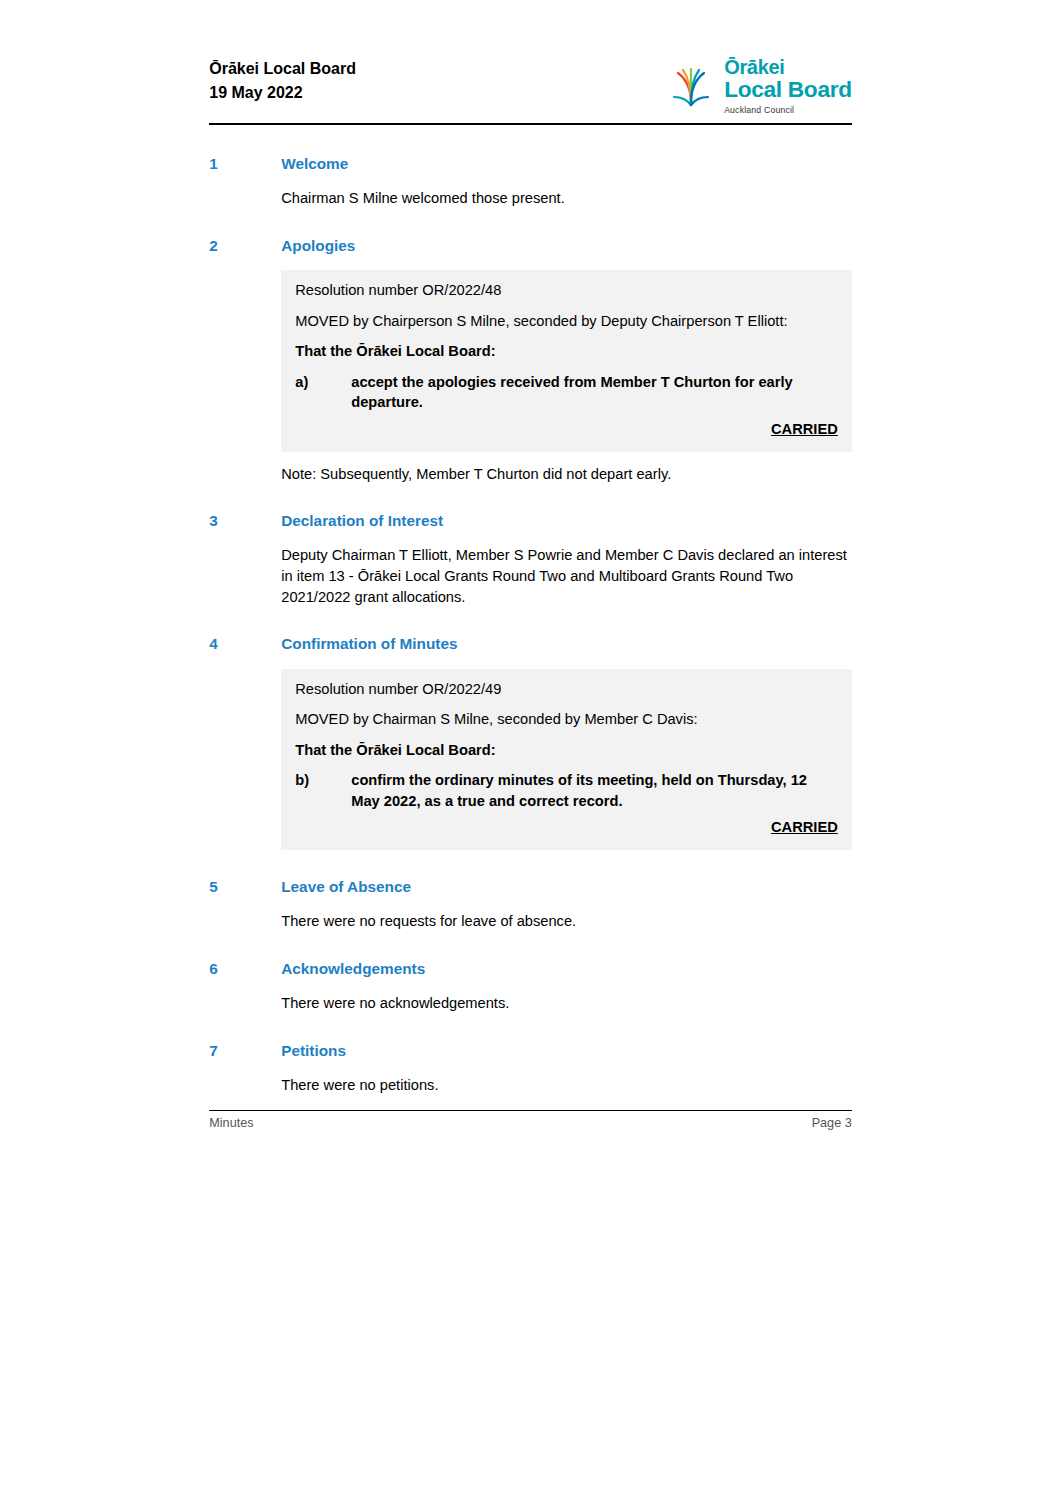Ōrākei Local Board
19 May 2022
Ōrākei
Local Board
Auckland Council
1 Welcome
Chairman S Milne welcomed those present.
2 Apologies
Resolution number OR/2022/48
MOVED by Chairperson S Milne, seconded by Deputy Chairperson T Elliott:
That the Ōrākei Local Board:
a) accept the apologies received from Member T Churton for early departure.
CARRIED
Note: Subsequently, Member T Churton did not depart early.
3 Declaration of Interest
Deputy Chairman T Elliott, Member S Powrie and Member C Davis declared an interest in item 13 - Ōrākei Local Grants Round Two and Multiboard Grants Round Two 2021/2022 grant allocations.
4 Confirmation of Minutes
Resolution number OR/2022/49
MOVED by Chairman S Milne, seconded by Member C Davis:
That the Ōrākei Local Board:
b) confirm the ordinary minutes of its meeting, held on Thursday, 12 May 2022, as a true and correct record.
CARRIED
5 Leave of Absence
There were no requests for leave of absence.
6 Acknowledgements
There were no acknowledgements.
7 Petitions
There were no petitions.
Minutes Page 3